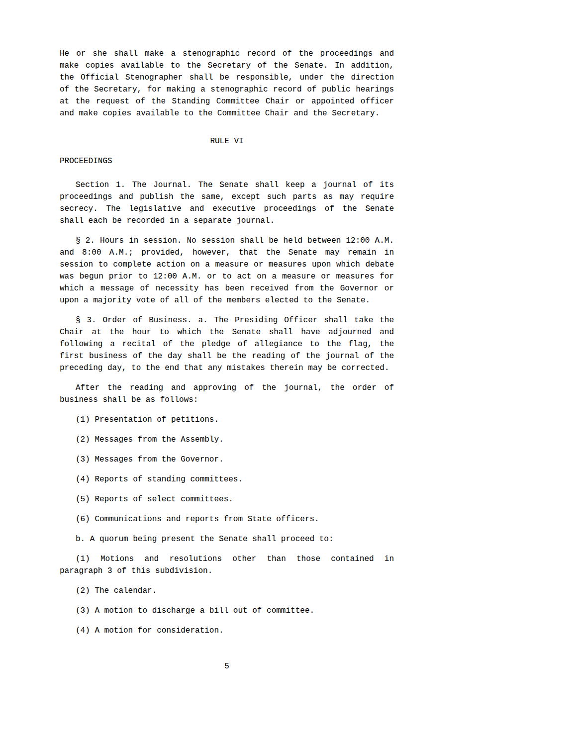He or she shall make a stenographic record of the proceedings and make copies available to the Secretary of the Senate. In addition, the Official Stenographer shall be responsible, under the direction of the Secretary, for making a stenographic record of public hearings at the request of the Standing Committee Chair or appointed officer and make copies available to the Committee Chair and the Secretary.
RULE VI
PROCEEDINGS
Section 1. The Journal. The Senate shall keep a journal of its proceedings and publish the same, except such parts as may require secrecy. The legislative and executive proceedings of the Senate shall each be recorded in a separate journal.
§ 2. Hours in session. No session shall be held between 12:00 A.M. and 8:00 A.M.; provided, however, that the Senate may remain in session to complete action on a measure or measures upon which debate was begun prior to 12:00 A.M. or to act on a measure or measures for which a message of necessity has been received from the Governor or upon a majority vote of all of the members elected to the Senate.
§ 3. Order of Business. a. The Presiding Officer shall take the Chair at the hour to which the Senate shall have adjourned and following a recital of the pledge of allegiance to the flag, the first business of the day shall be the reading of the journal of the preceding day, to the end that any mistakes therein may be corrected.
After the reading and approving of the journal, the order of business shall be as follows:
(1) Presentation of petitions.
(2) Messages from the Assembly.
(3) Messages from the Governor.
(4) Reports of standing committees.
(5) Reports of select committees.
(6) Communications and reports from State officers.
b. A quorum being present the Senate shall proceed to:
(1) Motions and resolutions other than those contained in paragraph 3 of this subdivision.
(2) The calendar.
(3) A motion to discharge a bill out of committee.
(4) A motion for consideration.
5